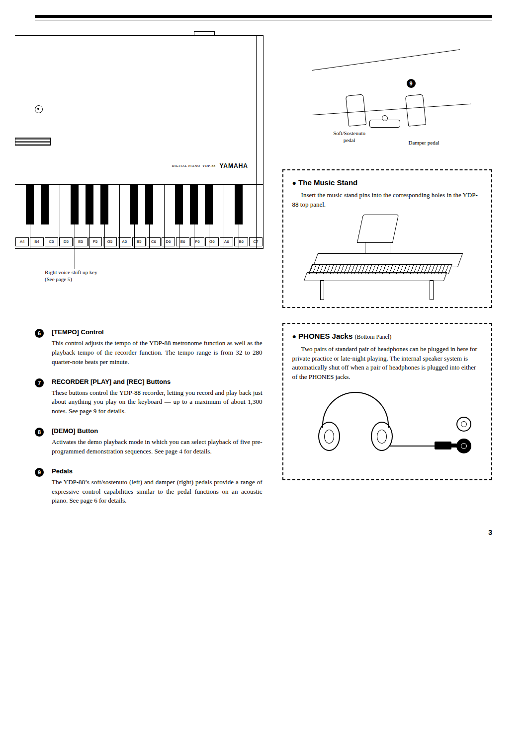DIGITAL PIANO YDP-88 YAMAHA
A4 B4 C5 D5 E5 F5 G5 A5 B5 C6 D6 E6 F6 G6 A6 B6 C7
Right voice shift up key
(See page 5)
6
[TEMPO] Control
This control adjusts the tempo of the YDP-88 metronome function as well as the playback tempo of the recorder function. The tempo range is from 32 to 280 quarter-note beats per minute.
7
RECORDER [PLAY] and [REC] Buttons
These buttons control the YDP-88 recorder, letting you record and play back just about anything you play on the keyboard — up to a maximum of about 1,300 notes. See page 9 for details.
8
[DEMO] Button
Activates the demo playback mode in which you can select playback of five pre-programmed demonstration sequences. See page 4 for details.
9
Pedals
The YDP-88’s soft/sostenuto (left) and damper (right) pedals provide a range of expressive control capabilities similar to the pedal functions on an acoustic piano. See page 6 for details.
9
Soft/Sostenuto
pedal
Damper pedal
●The Music Stand
Insert the music stand pins into the corresponding holes in the YDP-88 top panel.
●PHONES Jacks (Bottom Panel)
Two pairs of standard pair of headphones can be plugged in here for private practice or late-night playing. The internal speaker system is automatically shut off when a pair of headphones is plugged into either of the PHONES jacks.
3